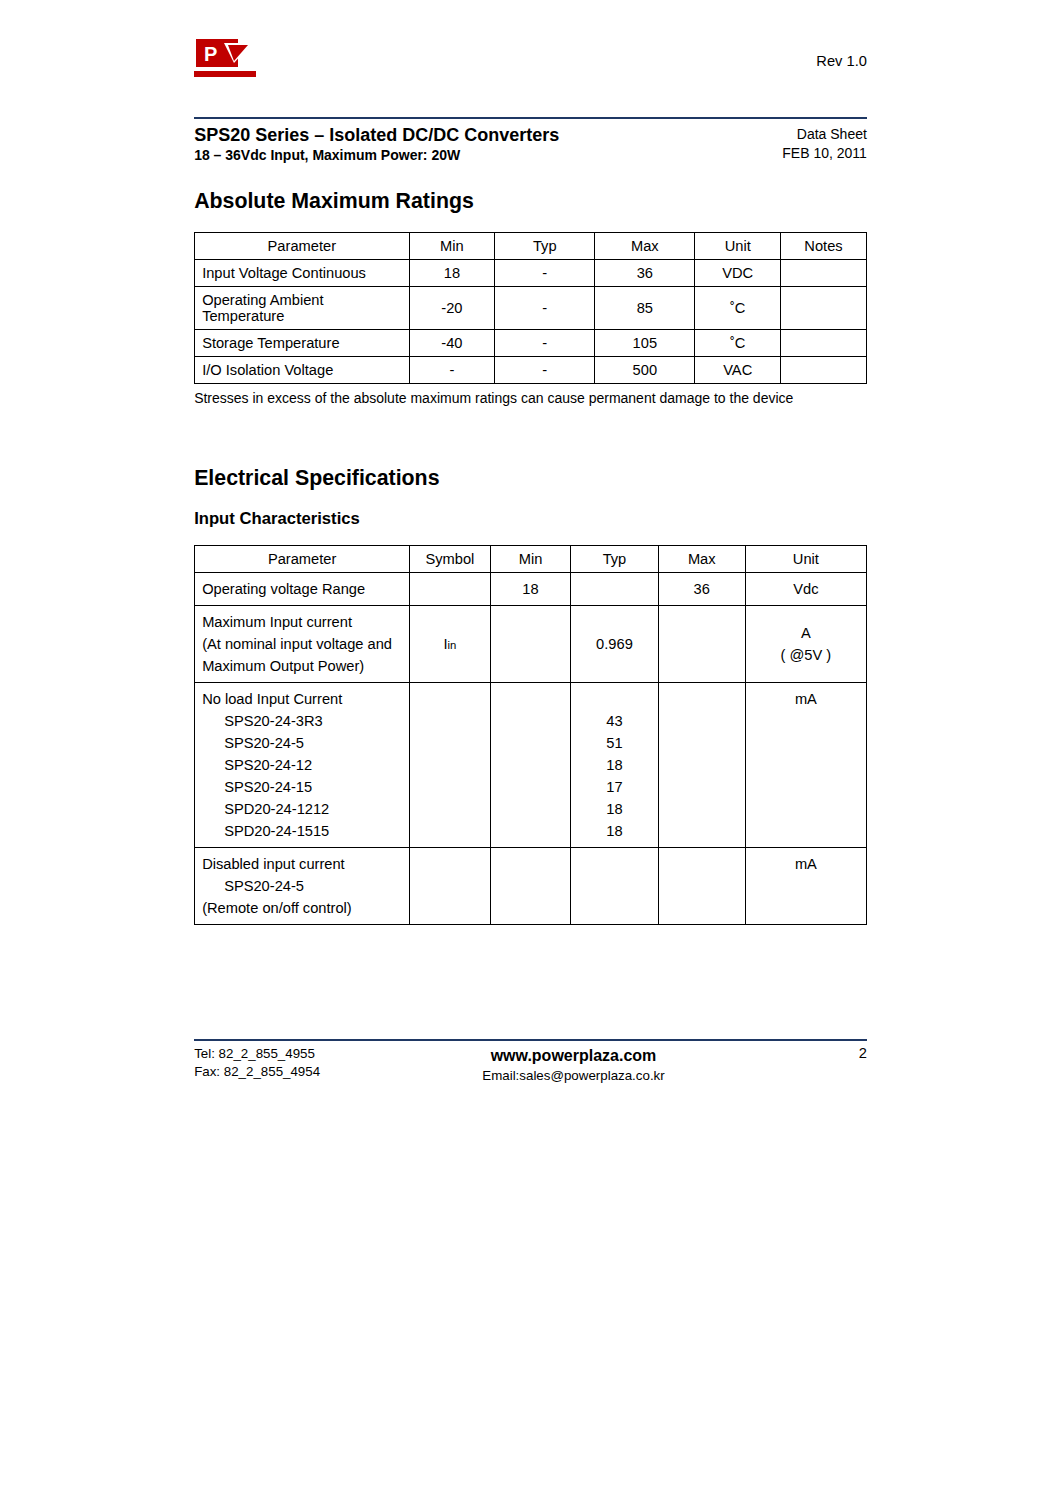Rev 1.0
P
SPS20 Series – Isolated DC/DC Converters
18 – 36Vdc Input, Maximum Power: 20W
Data Sheet
FEB 10, 2011
Absolute Maximum Ratings
| Parameter | Min | Typ | Max | Unit | Notes |
| --- | --- | --- | --- | --- | --- |
| Input Voltage Continuous | 18 | - | 36 | VDC | |
| Operating Ambient Temperature | -20 | - | 85 | ˚C | |
| Storage Temperature | -40 | - | 105 | ˚C | |
| I/O Isolation Voltage | - | - | 500 | VAC | |
Stresses in excess of the absolute maximum ratings can cause permanent damage to the device
Electrical Specifications
Input Characteristics
| Parameter | Symbol | Min | Typ | Max | Unit |
| --- | --- | --- | --- | --- | --- |
| Operating voltage Range | | 18 | | 36 | Vdc |
| Maximum Input current (At nominal input voltage and Maximum Output Power) | I in | | 0.969 | | A ( @5V ) |
| No load Input Current SPS20-24-3R3 SPS20-24-5 SPS20-24-12 SPS20-24-15 SPD20-24-1212 SPD20-24-1515 | | | 43 51 18 17 18 18 | | mA |
| Disabled input current SPS20-24-5 (Remote on/off control) | | | | | mA |
Tel: 82_2_855_4955
Fax: 82_2_855_4954
www.powerplaza.com
Email:sales@powerplaza.co.kr
2